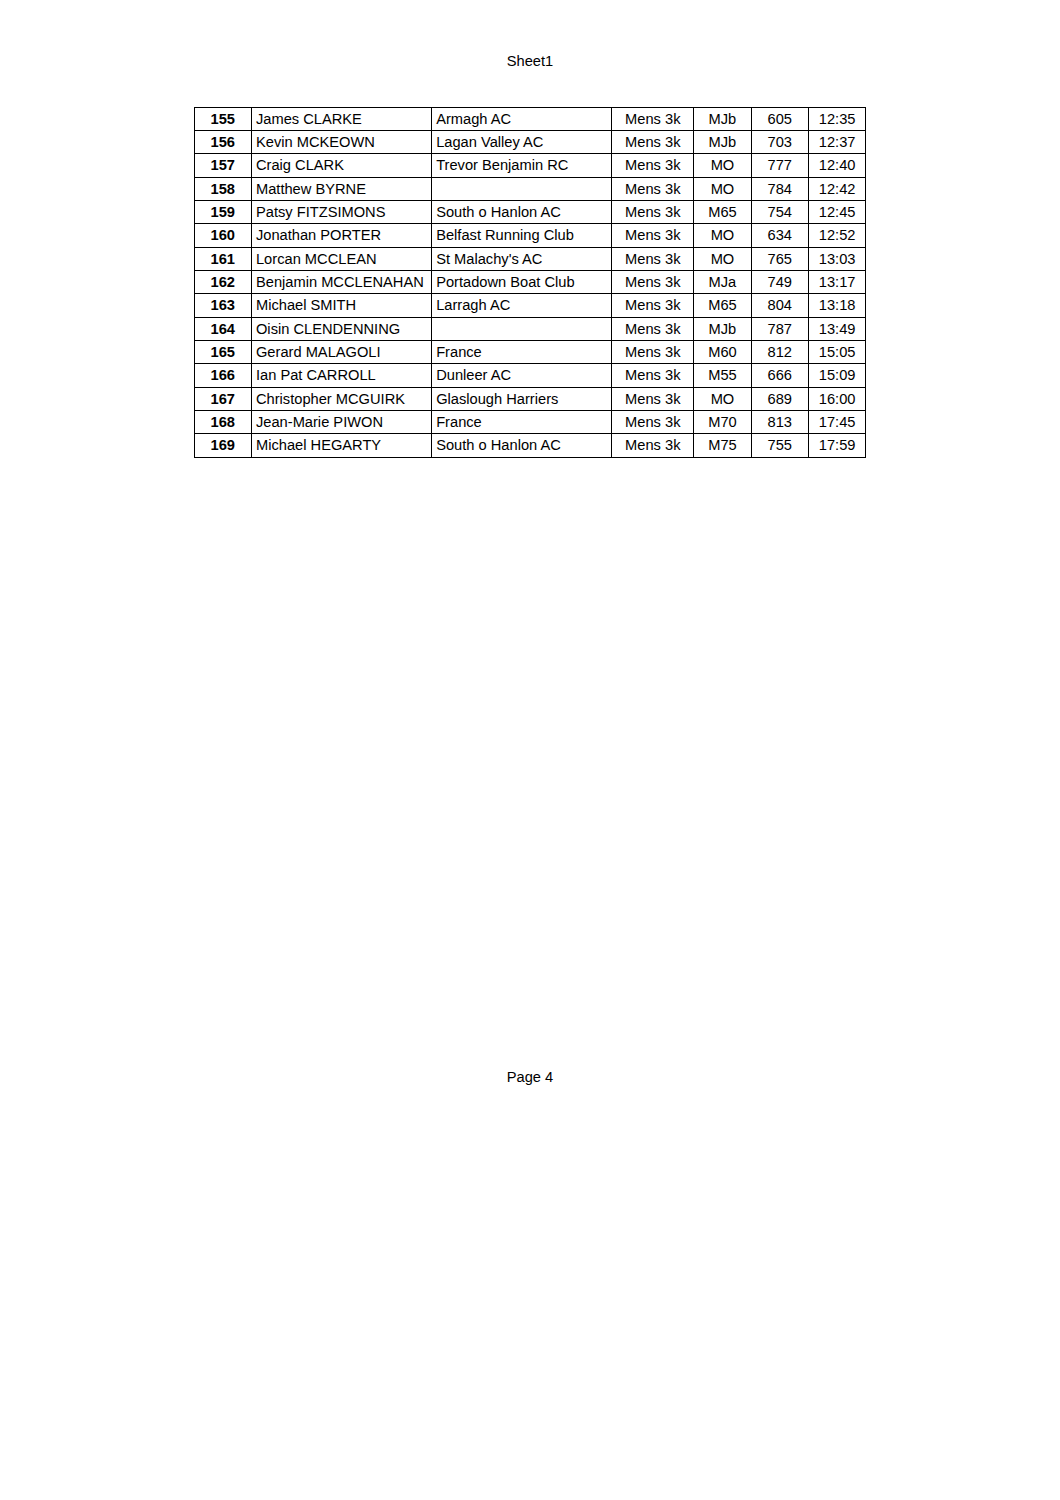Sheet1
| 155 | James CLARKE | Armagh AC | Mens 3k | MJb | 605 | 12:35 |
| 156 | Kevin MCKEOWN | Lagan Valley AC | Mens 3k | MJb | 703 | 12:37 |
| 157 | Craig CLARK | Trevor Benjamin RC | Mens 3k | MO | 777 | 12:40 |
| 158 | Matthew BYRNE | | Mens 3k | MO | 784 | 12:42 |
| 159 | Patsy FITZSIMONS | South o Hanlon AC | Mens 3k | M65 | 754 | 12:45 |
| 160 | Jonathan PORTER | Belfast Running Club | Mens 3k | MO | 634 | 12:52 |
| 161 | Lorcan MCCLEAN | St Malachy's AC | Mens 3k | MO | 765 | 13:03 |
| 162 | Benjamin MCCLENAHAN | Portadown Boat Club | Mens 3k | MJa | 749 | 13:17 |
| 163 | Michael SMITH | Larragh AC | Mens 3k | M65 | 804 | 13:18 |
| 164 | Oisin CLENDENNING | | Mens 3k | MJb | 787 | 13:49 |
| 165 | Gerard MALAGOLI | France | Mens 3k | M60 | 812 | 15:05 |
| 166 | Ian Pat CARROLL | Dunleer AC | Mens 3k | M55 | 666 | 15:09 |
| 167 | Christopher MCGUIRK | Glaslough Harriers | Mens 3k | MO | 689 | 16:00 |
| 168 | Jean-Marie PIWON | France | Mens 3k | M70 | 813 | 17:45 |
| 169 | Michael HEGARTY | South o Hanlon AC | Mens 3k | M75 | 755 | 17:59 |
Page 4